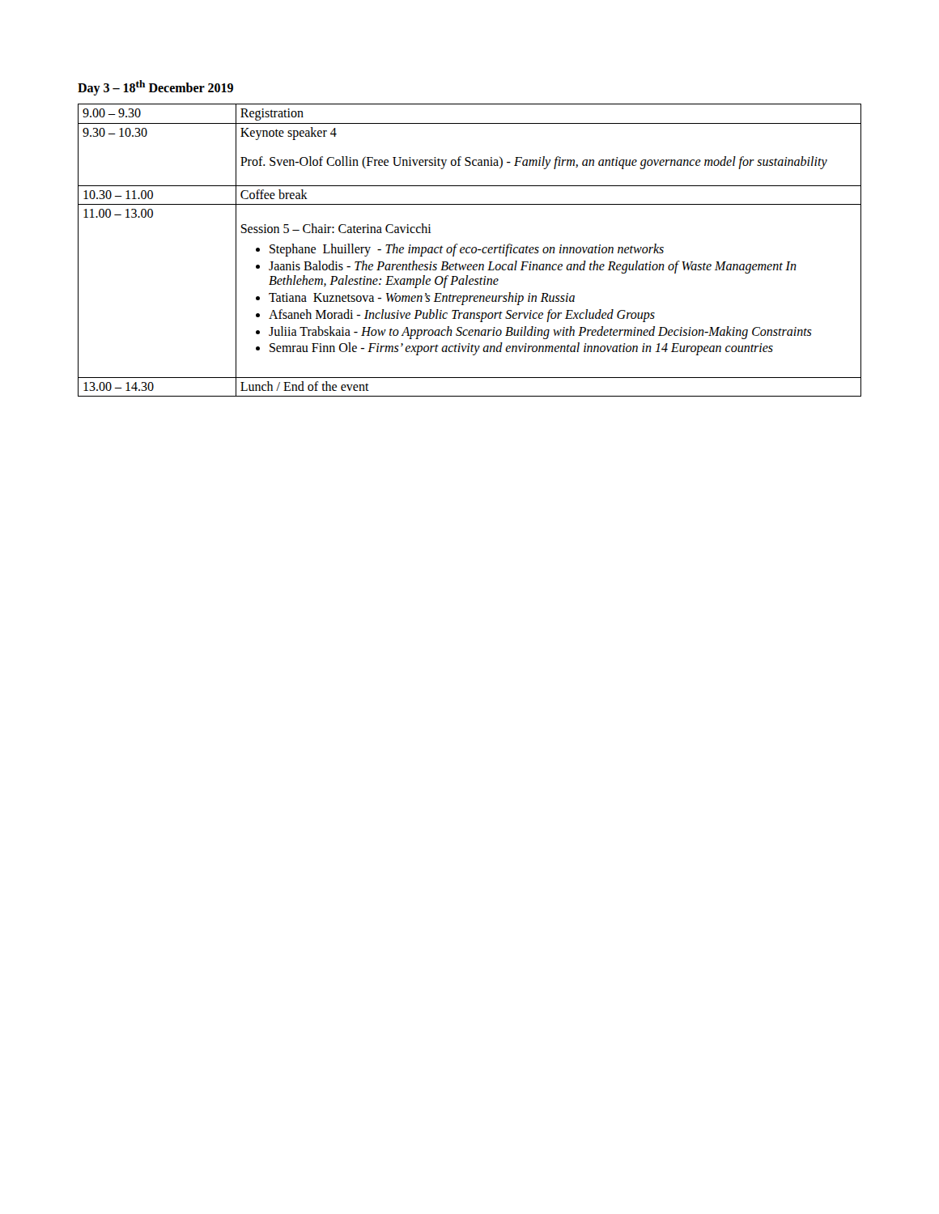Day 3 – 18th December 2019
| 9.00 – 9.30 | Registration |
| 9.30 – 10.30 | Keynote speaker 4 Prof. Sven-Olof Collin (Free University of Scania) - Family firm, an antique governance model for sustainability |
| 10.30 – 11.00 | Coffee break |
| 11.00 – 13.00 | Session 5 – Chair: Caterina Cavicchi Stephane Lhuillery - The impact of eco-certificates on innovation networks Jaanis Balodis - The Parenthesis Between Local Finance and the Regulation of Waste Management In Bethlehem, Palestine: Example Of Palestine Tatiana Kuznetsova - Women’s Entrepreneurship in Russia Afsaneh Moradi - Inclusive Public Transport Service for Excluded Groups Juliia Trabskaia - How to Approach Scenario Building with Predetermined Decision-Making Constraints Semrau Finn Ole - Firms’ export activity and environmental innovation in 14 European countries |
| 13.00 – 14.30 | Lunch / End of the event |